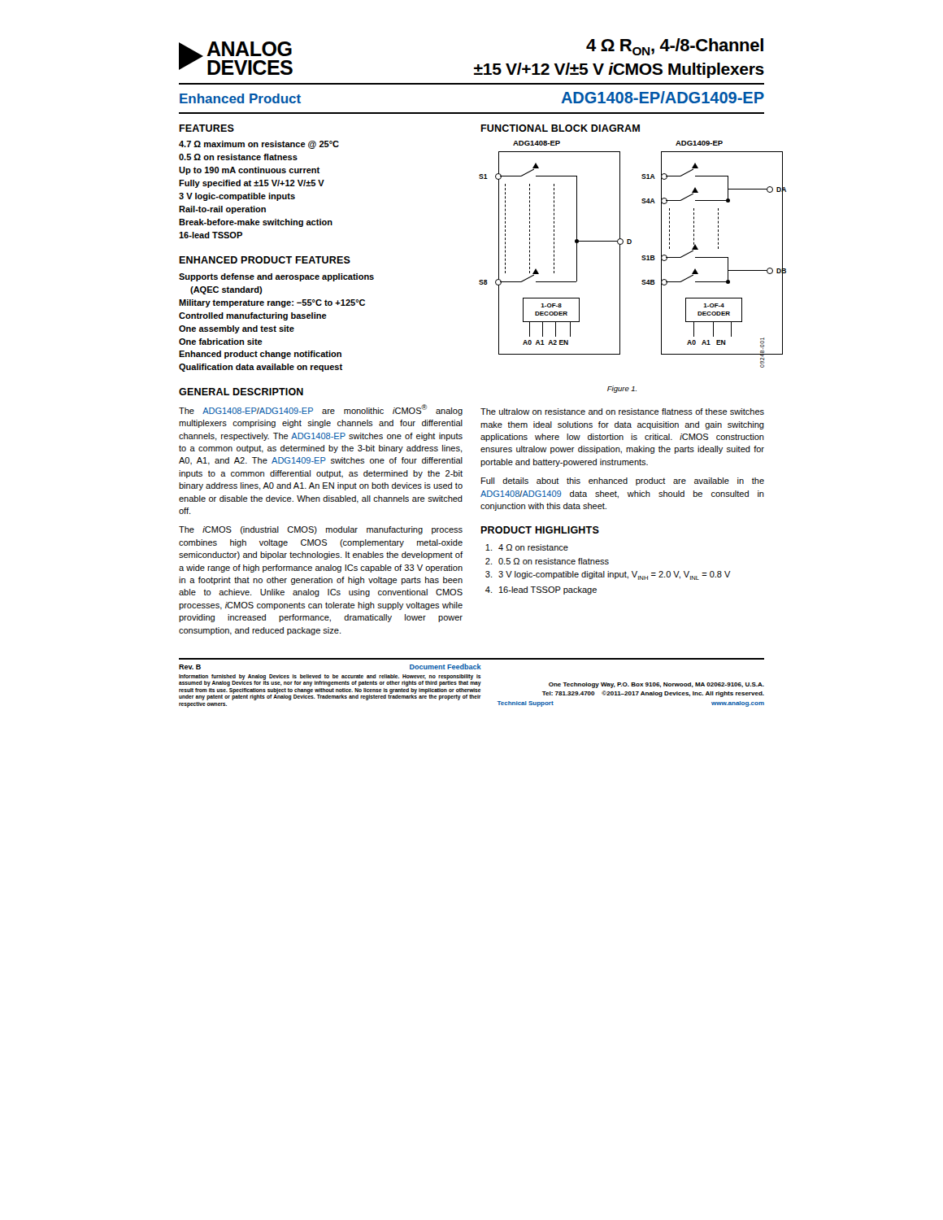ANALOG
DEVICES
4 Ω RON, 4-/8-Channel
±15 V/+12 V/±5 V i CMOS Multiplexers
Enhanced Product
ADG1408-EP/ADG1409-EP
FEATURES
4.7 Ω maximum on resistance @ 25°C
0.5 Ω on resistance flatness
Up to 190 mA continuous current
Fully specified at ±15 V/+12 V/±5 V
3 V logic-compatible inputs
Rail-to-rail operation
Break-before-make switching action
16-lead TSSOP
ENHANCED PRODUCT FEATURES
Supports defense and aerospace applications
(AQEC standard)
Military temperature range: −55°C to +125°C
Controlled manufacturing baseline
One assembly and test site
One fabrication site
Enhanced product change notification
Qualification data available on request
GENERAL DESCRIPTION
The ADG1408-EP/ADG1409-EP are monolithic i CMOS® analog multiplexers comprising eight single channels and four differential channels, respectively. The ADG1408-EP switches one of eight inputs to a common output, as determined by the 3-bit binary address lines, A0, A1, and A2. The ADG1409-EP switches one of four differential inputs to a common differential output, as determined by the 2-bit binary address lines, A0 and A1. An EN input on both devices is used to enable or disable the device. When disabled, all channels are switched off.
The i CMOS (industrial CMOS) modular manufacturing process combines high voltage CMOS (complementary metal-oxide semiconductor) and bipolar technologies. It enables the development of a wide range of high performance analog ICs capable of 33 V operation in a footprint that no other generation of high voltage parts has been able to achieve. Unlike analog ICs using conventional CMOS processes, i CMOS components can tolerate high supply voltages while providing increased performance, dramatically lower power consumption, and reduced package size.
FUNCTIONAL BLOCK DIAGRAM
ADG1408-EP
ADG1409-EP
S1
S8
D
1-OF-8
DECODER
A0 A1 A2 EN
S1A
S4A
DA
S1B
S4B
DB
1-OF-4
DECODER
A0 A1 EN
09248-001
Figure 1.
The ultralow on resistance and on resistance flatness of these switches make them ideal solutions for data acquisition and gain switching applications where low distortion is critical. i CMOS construction ensures ultralow power dissipation, making the parts ideally suited for portable and battery-powered instruments.
Full details about this enhanced product are available in the ADG1408/ADG1409 data sheet, which should be consulted in conjunction with this data sheet.
PRODUCT HIGHLIGHTS
4 Ω on resistance
0.5 Ω on resistance flatness
3 V logic-compatible digital input, VINH = 2.0 V, VINL = 0.8 V
16-lead TSSOP package
Rev. B Document Feedback
Information furnished by Analog Devices is believed to be accurate and reliable. However, no responsibility is assumed by Analog Devices for its use, nor for any infringements of patents or other rights of third parties that may result from its use. Specifications subject to change without notice. No license is granted by implication or otherwise under any patent or patent rights of Analog Devices. Trademarks and registered trademarks are the property of their respective owners.
One Technology Way, P.O. Box 9106, Norwood, MA 02062-9106, U.S.A.
Tel: 781.329.4700 ©2011–2017 Analog Devices, Inc. All rights reserved.
Technical Support www.analog.com